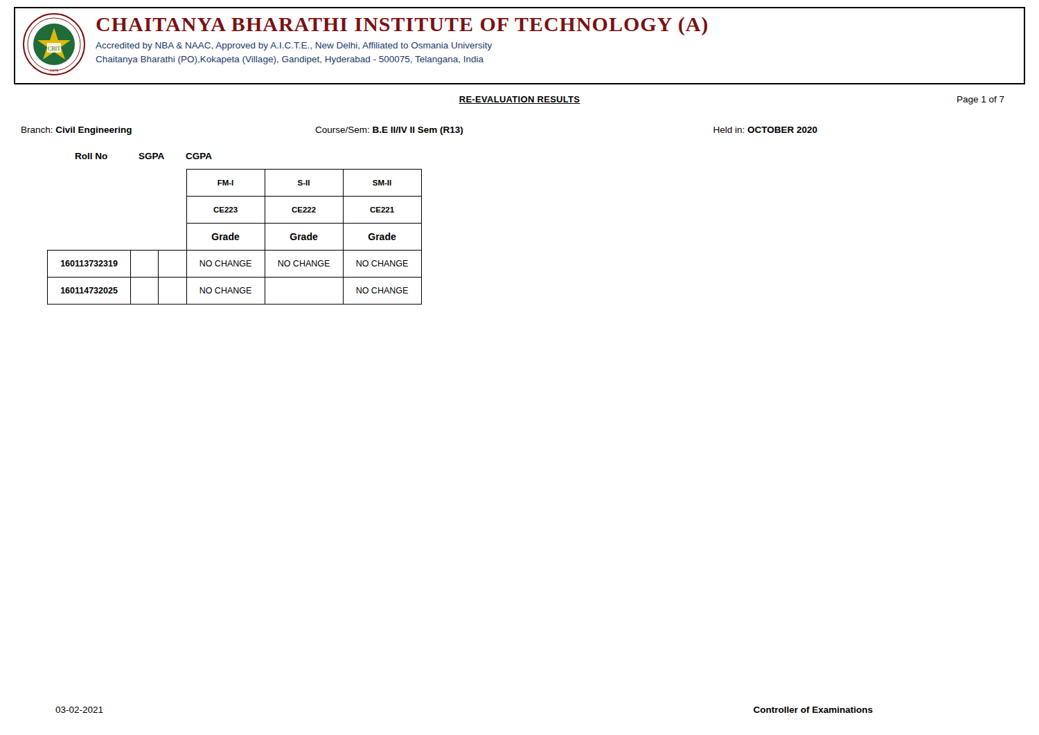CBIT 1979
CHAITANYA BHARATHI INSTITUTE OF TECHNOLOGY (A)
Accredited by NBA & NAAC, Approved by A.I.C.T.E., New Delhi, Affiliated to Osmania University
Chaitanya Bharathi (PO),Kokapeta (Village), Gandipet, Hyderabad - 500075, Telangana, India
RE-EVALUATION RESULTS Page 1 of 7
Branch: Civil Engineering Course/Sem: B.E II/IV II Sem (R13) Held in: OCTOBER 2020
Roll No SGPA CGPA
| | | | FM-I | S-II | SM-II |
| | | | CE223 | CE222 | CE221 |
| | | | Grade | Grade | Grade |
| 160113732319 | | | NO CHANGE | NO CHANGE | NO CHANGE |
| 160114732025 | | | NO CHANGE | | NO CHANGE |
03-02-2021 Controller of Examinations